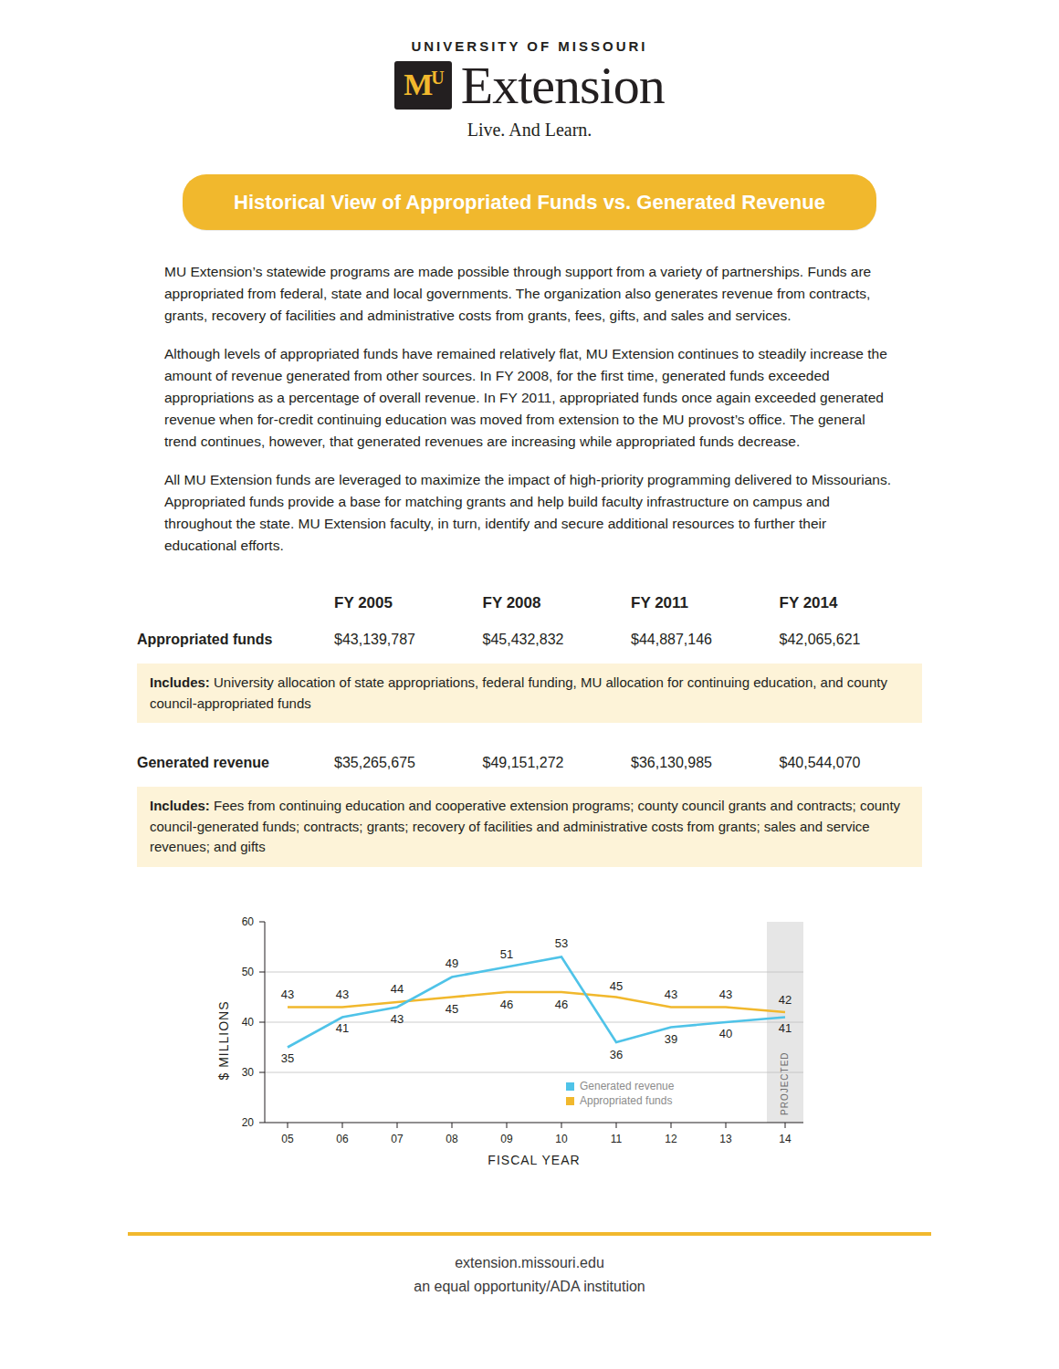UNIVERSITY OF MISSOURI
MU Extension
Live. And Learn.
Historical View of Appropriated Funds vs. Generated Revenue
MU Extension’s statewide programs are made possible through support from a variety of partnerships. Funds are appropriated from federal, state and local governments. The organization also generates revenue from contracts, grants, recovery of facilities and administrative costs from grants, fees, gifts, and sales and services.
Although levels of appropriated funds have remained relatively flat, MU Extension continues to steadily increase the amount of revenue generated from other sources. In FY 2008, for the first time, generated funds exceeded appropriations as a percentage of overall revenue. In FY 2011, appropriated funds once again exceeded generated revenue when for-credit continuing education was moved from extension to the MU provost’s office. The general trend continues, however, that generated revenues are increasing while appropriated funds decrease.
All MU Extension funds are leveraged to maximize the impact of high-priority programming delivered to Missourians. Appropriated funds provide a base for matching grants and help build faculty infrastructure on campus and throughout the state. MU Extension faculty, in turn, identify and secure additional resources to further their educational efforts.
| | FY 2005 | FY 2008 | FY 2011 | FY 2014 |
| --- | --- | --- | --- | --- |
| Appropriated funds | $43,139,787 | $45,432,832 | $44,887,146 | $42,065,621 |
Includes: University allocation of state appropriations, federal funding, MU allocation for continuing education, and county council-appropriated funds
| Generated revenue | $35,265,675 | $49,151,272 | $36,130,985 | $40,544,070 |
Includes: Fees from continuing education and cooperative extension programs; county council grants and contracts; county council-generated funds; contracts; grants; recovery of facilities and administrative costs from grants; sales and service revenues; and gifts
plot area: x 70..660 ; y 20..240 (value 60 -> y=20 ; value 20 -> y=240) PROJECTED 60 50 40 30 20 $ MILLIONS 05 06 07 08 09 10 11 12 13 14 FISCAL YEAR 43 43 44 45 46 46 45 43 43 42 35 41 43 49 51 53 36 39 40 41 Generated revenue Appropriated funds
extension.missouri.edu
an equal opportunity/ADA institution